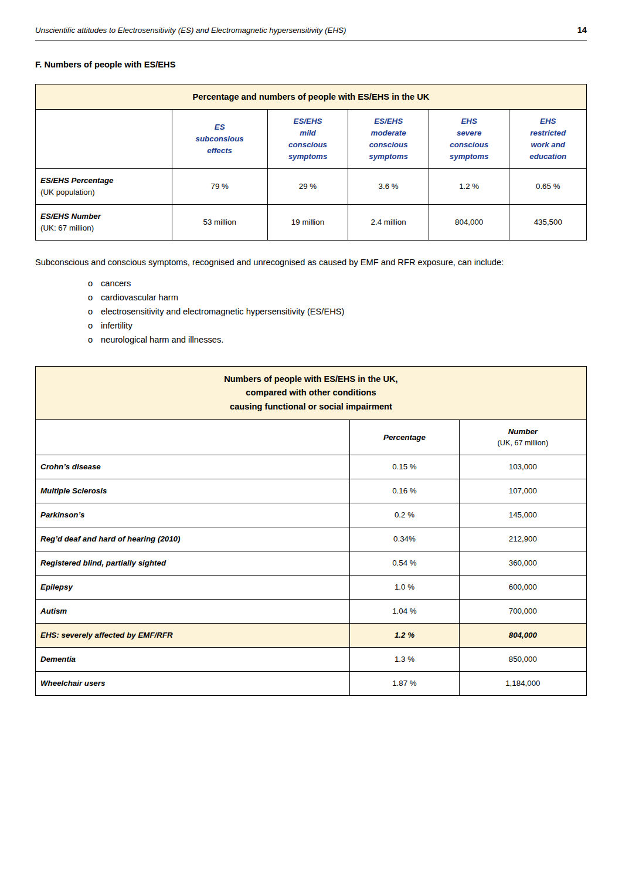Unscientific attitudes to Electrosensitivity (ES) and Electromagnetic hypersensitivity (EHS) 14
F. Numbers of people with ES/EHS
Percentage and numbers of people with ES/EHS in the UK
| | ES subconsious effects | ES/EHS mild conscious symptoms | ES/EHS moderate conscious symptoms | EHS severe conscious symptoms | EHS restricted work and education |
| --- | --- | --- | --- | --- | --- |
| ES/EHS Percentage (UK population) | 79 % | 29 % | 3.6 % | 1.2 % | 0.65 % |
| ES/EHS Number (UK: 67 million) | 53 million | 19 million | 2.4 million | 804,000 | 435,500 |
Subconscious and conscious symptoms, recognised and unrecognised as caused by EMF and RFR exposure, can include:
cancers
cardiovascular harm
electrosensitivity and electromagnetic hypersensitivity (ES/EHS)
infertility
neurological harm and illnesses.
Numbers of people with ES/EHS in the UK, compared with other conditions causing functional or social impairment
| | Percentage | Number (UK, 67 million) |
| --- | --- | --- |
| Crohn’s disease | 0.15 % | 103,000 |
| Multiple Sclerosis | 0.16 % | 107,000 |
| Parkinson’s | 0.2 % | 145,000 |
| Reg’d deaf and hard of hearing (2010) | 0.34% | 212,900 |
| Registered blind, partially sighted | 0.54 % | 360,000 |
| Epilepsy | 1.0 % | 600,000 |
| Autism | 1.04 % | 700,000 |
| EHS: severely affected by EMF/RFR | 1.2 % | 804,000 |
| Dementia | 1.3 % | 850,000 |
| Wheelchair users | 1.87 % | 1,184,000 |